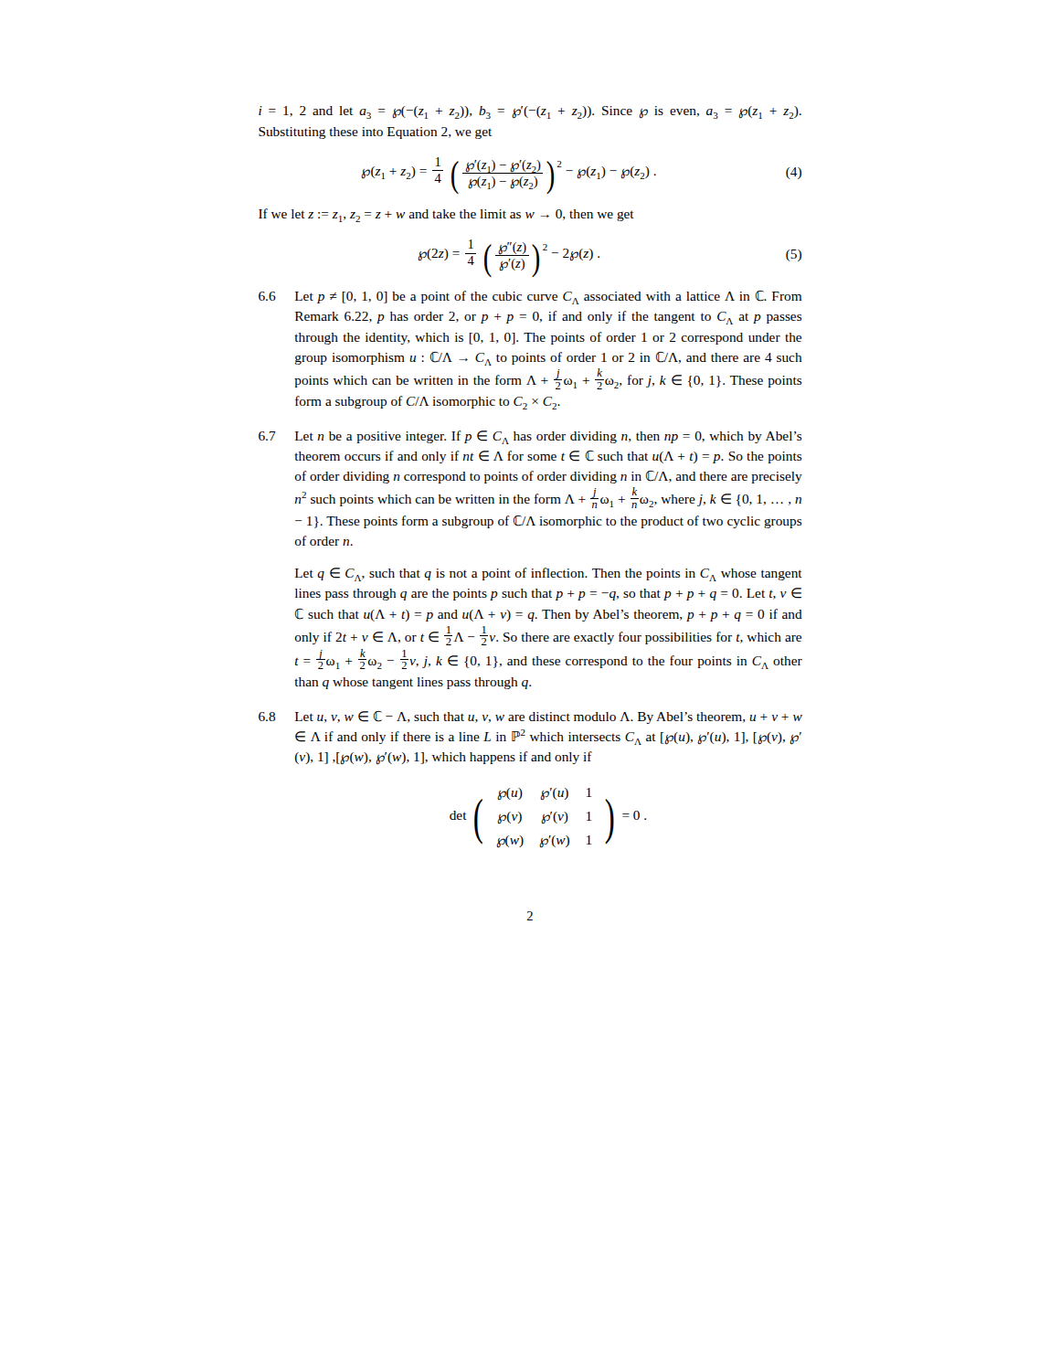i = 1, 2 and let a3 = ℘(−(z1 + z2)), b3 = ℘′(−(z1 + z2)). Since ℘ is even, a3 = ℘(z1 + z2). Substituting these into Equation 2, we get
℘(z1 + z2) = 14 (℘′(z1) − ℘′(z2)℘(z1) − ℘(z2)) 2 − ℘(z1) − ℘(z2) .
(4)
If we let z := z1, z2 = z + w and take the limit as w → 0, then we get
℘(2z) = 14 (℘″(z)℘′(z)) 2 − 2℘(z) .
(5)
6.6
Let p ≠ [0, 1, 0] be a point of the cubic curve CΛ associated with a lattice Λ in ℂ. From Remark 6.22, p has order 2, or p + p = 0, if and only if the tangent to CΛ at p passes through the identity, which is [0, 1, 0]. The points of order 1 or 2 correspond under the group isomorphism u : ℂ/Λ → CΛ to points of order 1 or 2 in ℂ/Λ, and there are 4 such points which can be written in the form Λ + j 2ω1 + k 2ω2, for j, k ∈ {0, 1}. These points form a subgroup of C/Λ isomorphic to C2 × C2.
6.7
Let n be a positive integer. If p ∈ CΛ has order dividing n, then np = 0, which by Abel’s theorem occurs if and only if nt ∈ Λ for some t ∈ ℂ such that u(Λ + t) = p. So the points of order dividing n correspond to points of order dividing n in ℂ/Λ, and there are precisely n2 such points which can be written in the form Λ + jnω1 + knω2, where j, k ∈ {0, 1, … , n − 1}. These points form a subgroup of ℂ/Λ isomorphic to the product of two cyclic groups of order n.
Let q ∈ CΛ, such that q is not a point of inflection. Then the points in CΛ whose tangent lines pass through q are the points p such that p + p = −q, so that p + p + q = 0. Let t, v ∈ ℂ such that u(Λ + t) = p and u(Λ + v) = q. Then by Abel’s theorem, p + p + q = 0 if and only if 2t + v ∈ Λ, or t ∈ 12 Λ − 12 v. So there are exactly four possibilities for t, which are t = j 2ω1 + k 2ω2 − 12 v, j, k ∈ {0, 1}, and these correspond to the four points in CΛ other than q whose tangent lines pass through q.
6.8
Let u, v, w ∈ ℂ − Λ, such that u, v, w are distinct modulo Λ. By Abel’s theorem, u + v + w ∈ Λ if and only if there is a line L in ℙ2 which intersects CΛ at [℘(u), ℘′(u), 1], [℘(v), ℘′(v), 1] ,[℘(w), ℘′(w), 1], which happens if and only if
det (
| ℘( u ) | ℘′( u ) | 1 |
| ℘( v ) | ℘′( v ) | 1 |
| ℘( w ) | ℘′( w ) | 1 |
) = 0 .
2